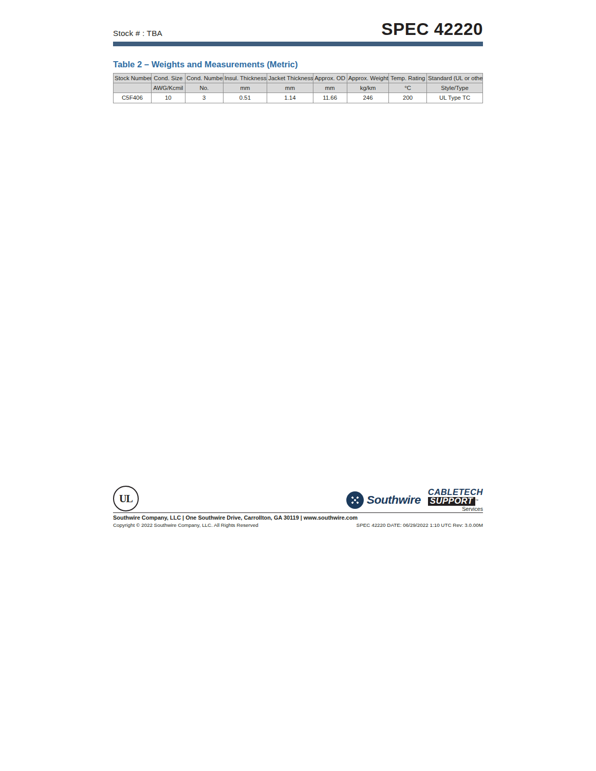Stock # : TBA
SPEC 42220
Table 2 – Weights and Measurements (Metric)
| Stock Number | Cond. Size | Cond. Number | Insul. Thickness | Jacket Thickness | Approx. OD | Approx. Weight | Temp. Rating | Standard (UL or other) |
| --- | --- | --- | --- | --- | --- | --- | --- | --- |
| | AWG/Kcmil | No. | mm | mm | mm | kg/km | °C | Style/Type |
| C5F406 | 10 | 3 | 0.51 | 1.14 | 11.66 | 246 | 200 | UL Type TC |
UL
Southwire
CABLETECH
SUPPORT™ Services
Southwire Company, LLC | One Southwire Drive, Carrollton, GA 30119 | www.southwire.com
Copyright © 2022 Southwire Company, LLC. All Rights Reserved
SPEC 42220 DATE: 06/29/2022 1:10 UTC Rev: 3.0.00M